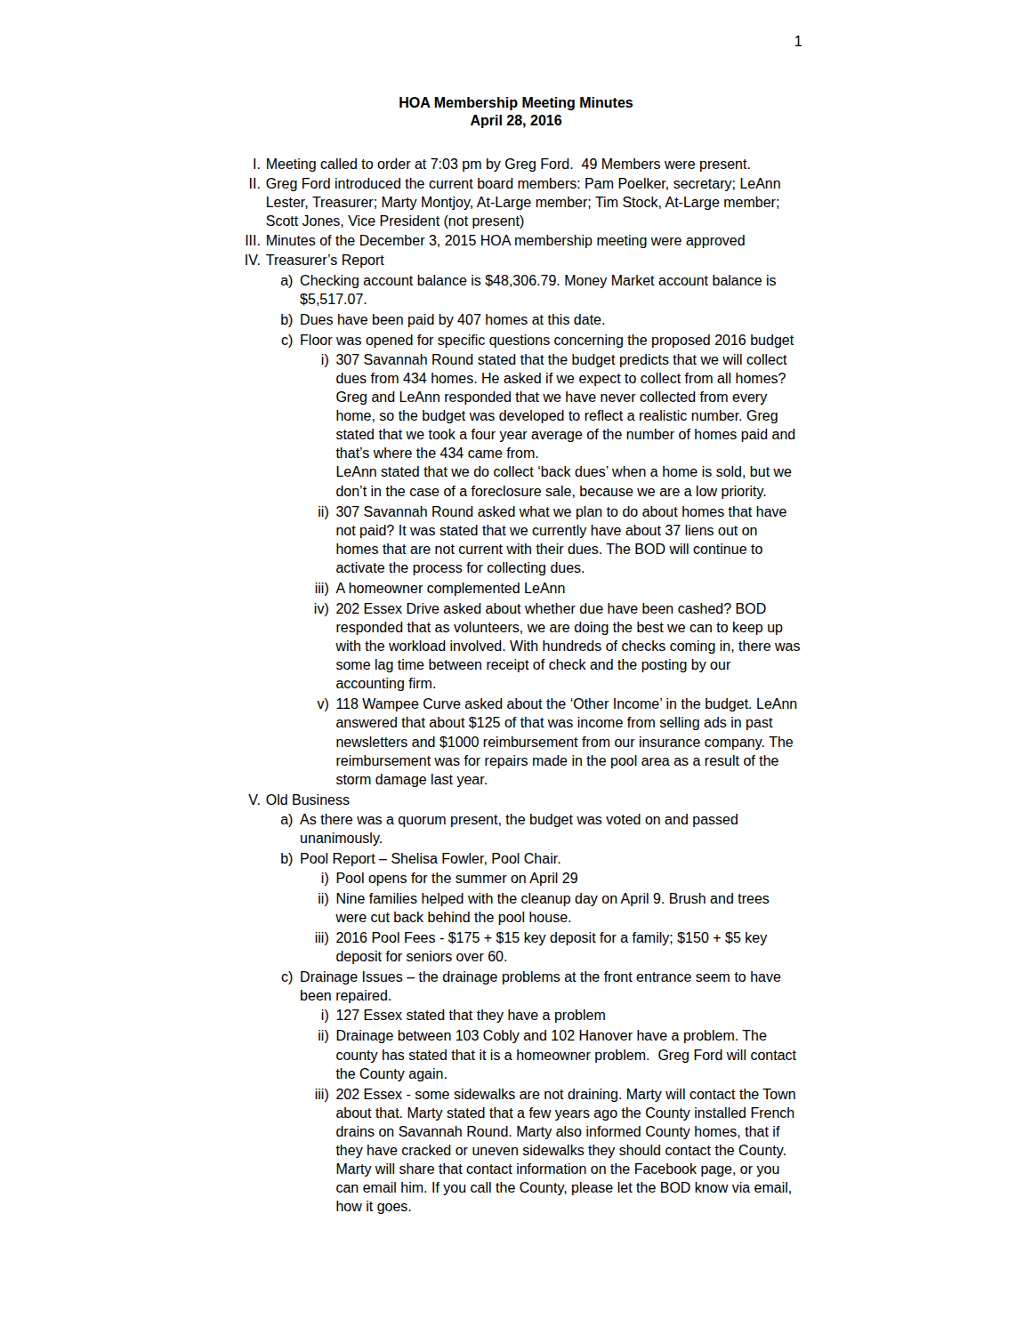1
HOA Membership Meeting Minutes April 28, 2016
Meeting called to order at 7:03 pm by Greg Ford. 49 Members were present.
Greg Ford introduced the current board members: Pam Poelker, secretary; LeAnn Lester, Treasurer; Marty Montjoy, At-Large member; Tim Stock, At-Large member; Scott Jones, Vice President (not present)
Minutes of the December 3, 2015 HOA membership meeting were approved
Treasurer’s Report
Checking account balance is $48,306.79. Money Market account balance is $5,517.07.
Dues have been paid by 407 homes at this date.
Floor was opened for specific questions concerning the proposed 2016 budget
307 Savannah Round stated that the budget predicts that we will collect dues from 434 homes. He asked if we expect to collect from all homes? Greg and LeAnn responded that we have never collected from every home, so the budget was developed to reflect a realistic number. Greg stated that we took a four year average of the number of homes paid and that’s where the 434 came from.
LeAnn stated that we do collect ‘back dues’ when a home is sold, but we don’t in the case of a foreclosure sale, because we are a low priority.
307 Savannah Round asked what we plan to do about homes that have not paid? It was stated that we currently have about 37 liens out on homes that are not current with their dues. The BOD will continue to activate the process for collecting dues.
A homeowner complemented LeAnn
202 Essex Drive asked about whether due have been cashed? BOD responded that as volunteers, we are doing the best we can to keep up with the workload involved. With hundreds of checks coming in, there was some lag time between receipt of check and the posting by our accounting firm.
118 Wampee Curve asked about the ‘Other Income’ in the budget. LeAnn answered that about $125 of that was income from selling ads in past newsletters and $1000 reimbursement from our insurance company. The reimbursement was for repairs made in the pool area as a result of the storm damage last year.
Old Business
As there was a quorum present, the budget was voted on and passed unanimously.
Pool Report – Shelisa Fowler, Pool Chair.
Pool opens for the summer on April 29
Nine families helped with the cleanup day on April 9. Brush and trees were cut back behind the pool house.
2016 Pool Fees - $175 + $15 key deposit for a family; $150 + $5 key deposit for seniors over 60.
Drainage Issues – the drainage problems at the front entrance seem to have been repaired.
127 Essex stated that they have a problem
Drainage between 103 Cobly and 102 Hanover have a problem. The county has stated that it is a homeowner problem. Greg Ford will contact the County again.
202 Essex - some sidewalks are not draining. Marty will contact the Town about that. Marty stated that a few years ago the County installed French drains on Savannah Round. Marty also informed County homes, that if they have cracked or uneven sidewalks they should contact the County. Marty will share that contact information on the Facebook page, or you can email him. If you call the County, please let the BOD know via email, how it goes.